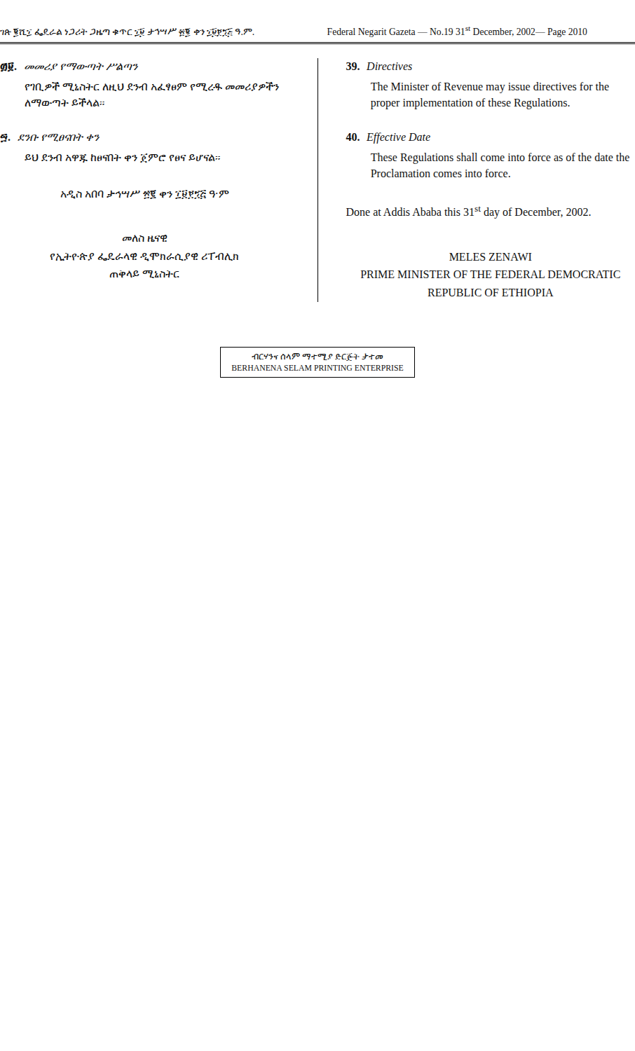ገጽ ፪ሺ፲ ፌዴራል ነጋሪት ጋዜጣ ቁጥር ፲፱ ታኅሣሥ ፳፪ ቀን ፲፱፻፺፭ ዓ.ም.
Federal Negarit Gazeta — No.19 31st December, 2002— Page 2010
፴፱. መመሪያ የማውጣት ሥልጣን
የገቢዎች ሚኒስትር ለዚህ ደንብ አፈፃፀም የሚረዱ መመሪያዎችን ለማውጣት ይችላል።
፵. ደንቡ የሚፀናበት ቀን
ይህ ደንብ አዋጁ ከፀናበት ቀን ጀምሮ የፀና ይሆናል።
አዲስ አበባ ታኅሣሥ ፳፪ ቀን ፲፱፻፺፭ ዓ·ም
መለስ ዜናዊ
የኢትዮጵያ ፌዴራላዊ ዲሞክራሲያዊ ሪፐብሊክ
ጠቅላይ ሚኒስትር
39. Directives
The Minister of Revenue may issue directives for the proper implementation of these Regulations.
40. Effective Date
These Regulations shall come into force as of the date the Proclamation comes into force.
Done at Addis Ababa this 31st day of December, 2002.
MELES ZENAWI
PRIME MINISTER OF THE FEDERAL DEMOCRATIC
REPUBLIC OF ETHIOPIA
ብርሃንና ሰላም ማተሚያ ድርጅት ታተመ
BERHANENA SELAM PRINTING ENTERPRISE